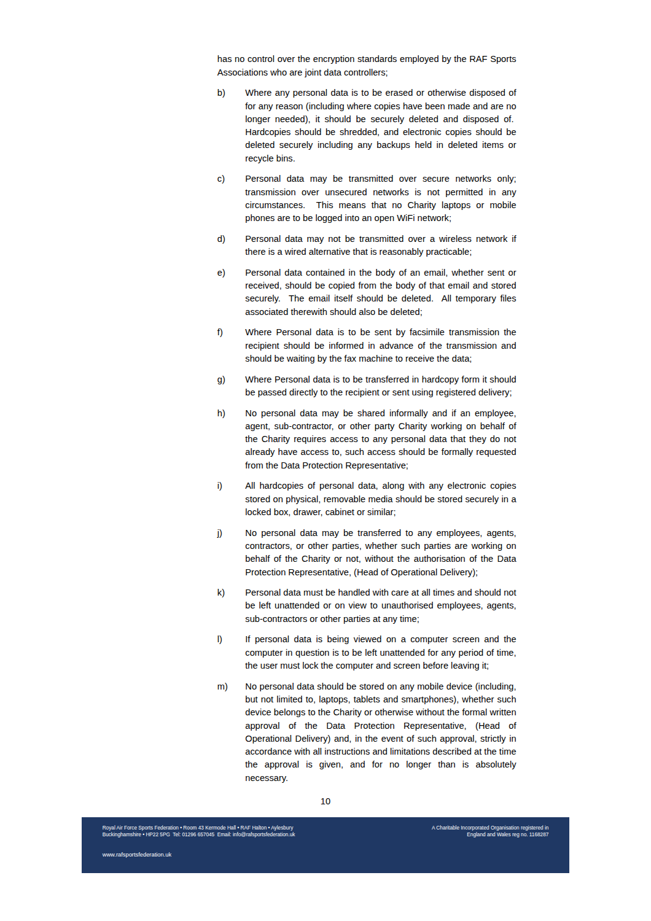has no control over the encryption standards employed by the RAF Sports Associations who are joint data controllers;
b) Where any personal data is to be erased or otherwise disposed of for any reason (including where copies have been made and are no longer needed), it should be securely deleted and disposed of. Hardcopies should be shredded, and electronic copies should be deleted securely including any backups held in deleted items or recycle bins.
c) Personal data may be transmitted over secure networks only; transmission over unsecured networks is not permitted in any circumstances. This means that no Charity laptops or mobile phones are to be logged into an open WiFi network;
d) Personal data may not be transmitted over a wireless network if there is a wired alternative that is reasonably practicable;
e) Personal data contained in the body of an email, whether sent or received, should be copied from the body of that email and stored securely. The email itself should be deleted. All temporary files associated therewith should also be deleted;
f) Where Personal data is to be sent by facsimile transmission the recipient should be informed in advance of the transmission and should be waiting by the fax machine to receive the data;
g) Where Personal data is to be transferred in hardcopy form it should be passed directly to the recipient or sent using registered delivery;
h) No personal data may be shared informally and if an employee, agent, sub-contractor, or other party Charity working on behalf of the Charity requires access to any personal data that they do not already have access to, such access should be formally requested from the Data Protection Representative;
i) All hardcopies of personal data, along with any electronic copies stored on physical, removable media should be stored securely in a locked box, drawer, cabinet or similar;
j) No personal data may be transferred to any employees, agents, contractors, or other parties, whether such parties are working on behalf of the Charity or not, without the authorisation of the Data Protection Representative, (Head of Operational Delivery);
k) Personal data must be handled with care at all times and should not be left unattended or on view to unauthorised employees, agents, sub-contractors or other parties at any time;
l) If personal data is being viewed on a computer screen and the computer in question is to be left unattended for any period of time, the user must lock the computer and screen before leaving it;
m) No personal data should be stored on any mobile device (including, but not limited to, laptops, tablets and smartphones), whether such device belongs to the Charity or otherwise without the formal written approval of the Data Protection Representative, (Head of Operational Delivery) and, in the event of such approval, strictly in accordance with all instructions and limitations described at the time the approval is given, and for no longer than is absolutely necessary.
10
Royal Air Force Sports Federation • Room 43 Kermode Hall • RAF Halton • Aylesbury
Buckinghamshire • HP22 5PG Tel: 01296 657045 Email: info@rafsportsfederation.uk
A Charitable Incorporated Organisation registered in
England and Wales reg no. 1168287
www.rafsportsfederation.uk